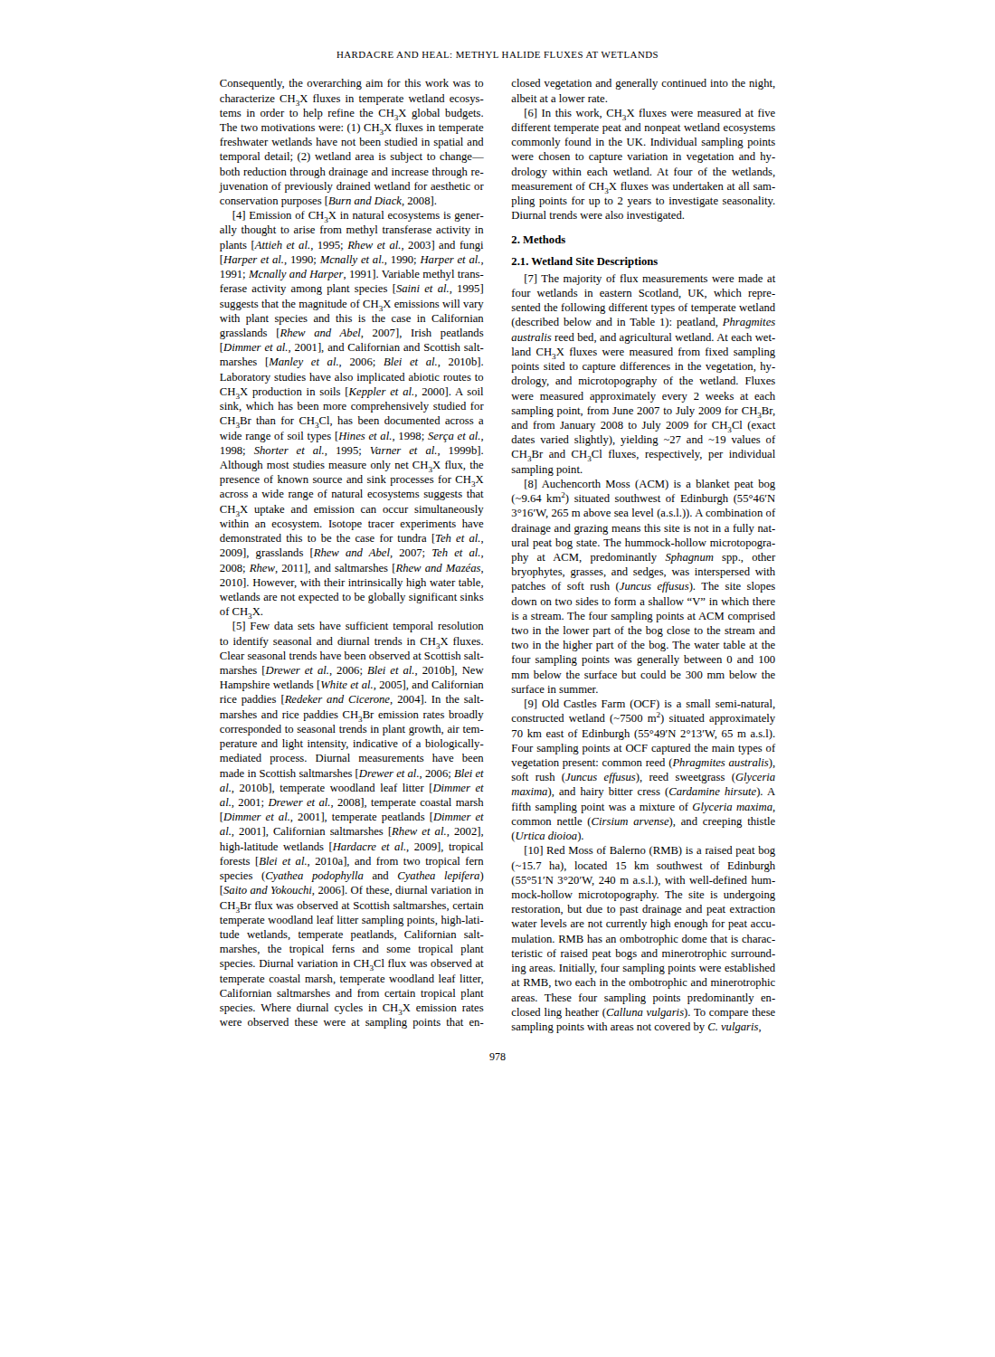HARDACRE AND HEAL: METHYL HALIDE FLUXES AT WETLANDS
Consequently, the overarching aim for this work was to characterize CH3X fluxes in temperate wetland ecosystems in order to help refine the CH3X global budgets. The two motivations were: (1) CH3X fluxes in temperate freshwater wetlands have not been studied in spatial and temporal detail; (2) wetland area is subject to change—both reduction through drainage and increase through rejuvenation of previously drained wetland for aesthetic or conservation purposes [Burn and Diack, 2008].
[4] Emission of CH3X in natural ecosystems is generally thought to arise from methyl transferase activity in plants [Attieh et al., 1995; Rhew et al., 2003] and fungi [Harper et al., 1990; Mcnally et al., 1990; Harper et al., 1991; Mcnally and Harper, 1991]. Variable methyl transferase activity among plant species [Saini et al., 1995] suggests that the magnitude of CH3X emissions will vary with plant species and this is the case in Californian grasslands [Rhew and Abel, 2007], Irish peatlands [Dimmer et al., 2001], and Californian and Scottish saltmarshes [Manley et al., 2006; Blei et al., 2010b]. Laboratory studies have also implicated abiotic routes to CH3X production in soils [Keppler et al., 2000]. A soil sink, which has been more comprehensively studied for CH3Br than for CH3Cl, has been documented across a wide range of soil types [Hines et al., 1998; Serça et al., 1998; Shorter et al., 1995; Varner et al., 1999b]. Although most studies measure only net CH3X flux, the presence of known source and sink processes for CH3X across a wide range of natural ecosystems suggests that CH3X uptake and emission can occur simultaneously within an ecosystem. Isotope tracer experiments have demonstrated this to be the case for tundra [Teh et al., 2009], grasslands [Rhew and Abel, 2007; Teh et al., 2008; Rhew, 2011], and saltmarshes [Rhew and Mazéas, 2010]. However, with their intrinsically high water table, wetlands are not expected to be globally significant sinks of CH3X.
[5] Few data sets have sufficient temporal resolution to identify seasonal and diurnal trends in CH3X fluxes. Clear seasonal trends have been observed at Scottish saltmarshes [Drewer et al., 2006; Blei et al., 2010b], New Hampshire wetlands [White et al., 2005], and Californian rice paddies [Redeker and Cicerone, 2004]. In the saltmarshes and rice paddies CH3Br emission rates broadly corresponded to seasonal trends in plant growth, air temperature and light intensity, indicative of a biologically-mediated process. Diurnal measurements have been made in Scottish saltmarshes [Drewer et al., 2006; Blei et al., 2010b], temperate woodland leaf litter [Dimmer et al., 2001; Drewer et al., 2008], temperate coastal marsh [Dimmer et al., 2001], temperate peatlands [Dimmer et al., 2001], Californian saltmarshes [Rhew et al., 2002], high-latitude wetlands [Hardacre et al., 2009], tropical forests [Blei et al., 2010a], and from two tropical fern species (Cyathea podophylla and Cyathea lepifera) [Saito and Yokouchi, 2006]. Of these, diurnal variation in CH3Br flux was observed at Scottish saltmarshes, certain temperate woodland leaf litter sampling points, high-latitude wetlands, temperate peatlands, Californian saltmarshes, the tropical ferns and some tropical plant species. Diurnal variation in CH3Cl flux was observed at temperate coastal marsh, temperate woodland leaf litter, Californian saltmarshes and from certain tropical plant species. Where diurnal cycles in CH3X emission rates were observed these were at sampling points that enclosed vegetation and generally continued into the night, albeit at a lower rate.
[6] In this work, CH3X fluxes were measured at five different temperate peat and nonpeat wetland ecosystems commonly found in the UK. Individual sampling points were chosen to capture variation in vegetation and hydrology within each wetland. At four of the wetlands, measurement of CH3X fluxes was undertaken at all sampling points for up to 2 years to investigate seasonality. Diurnal trends were also investigated.
2. Methods
2.1. Wetland Site Descriptions
[7] The majority of flux measurements were made at four wetlands in eastern Scotland, UK, which represented the following different types of temperate wetland (described below and in Table 1): peatland, Phragmites australis reed bed, and agricultural wetland. At each wetland CH3X fluxes were measured from fixed sampling points sited to capture differences in the vegetation, hydrology, and microtopography of the wetland. Fluxes were measured approximately every 2 weeks at each sampling point, from June 2007 to July 2009 for CH3Br, and from January 2008 to July 2009 for CH3Cl (exact dates varied slightly), yielding ~27 and ~19 values of CH3Br and CH3Cl fluxes, respectively, per individual sampling point.
[8] Auchencorth Moss (ACM) is a blanket peat bog (~9.64 km2) situated southwest of Edinburgh (55°46′N 3°16′W, 265 m above sea level (a.s.l.)). A combination of drainage and grazing means this site is not in a fully natural peat bog state. The hummock-hollow microtopography at ACM, predominantly Sphagnum spp., other bryophytes, grasses, and sedges, was interspersed with patches of soft rush (Juncus effusus). The site slopes down on two sides to form a shallow “V” in which there is a stream. The four sampling points at ACM comprised two in the lower part of the bog close to the stream and two in the higher part of the bog. The water table at the four sampling points was generally between 0 and 100 mm below the surface but could be 300 mm below the surface in summer.
[9] Old Castles Farm (OCF) is a small semi-natural, constructed wetland (~7500 m2) situated approximately 70 km east of Edinburgh (55°49′N 2°13′W, 65 m a.s.l). Four sampling points at OCF captured the main types of vegetation present: common reed (Phragmites australis), soft rush (Juncus effusus), reed sweetgrass (Glyceria maxima), and hairy bitter cress (Cardamine hirsute). A fifth sampling point was a mixture of Glyceria maxima, common nettle (Cirsium arvense), and creeping thistle (Urtica dioioa).
[10] Red Moss of Balerno (RMB) is a raised peat bog (~15.7 ha), located 15 km southwest of Edinburgh (55°51′N 3°20′W, 240 m a.s.l.), with well-defined hummock-hollow microtopography. The site is undergoing restoration, but due to past drainage and peat extraction water levels are not currently high enough for peat accumulation. RMB has an ombotrophic dome that is characteristic of raised peat bogs and minerotrophic surrounding areas. Initially, four sampling points were established at RMB, two each in the ombotrophic and minerotrophic areas. These four sampling points predominantly enclosed ling heather (Calluna vulgaris). To compare these sampling points with areas not covered by C. vulgaris,
978